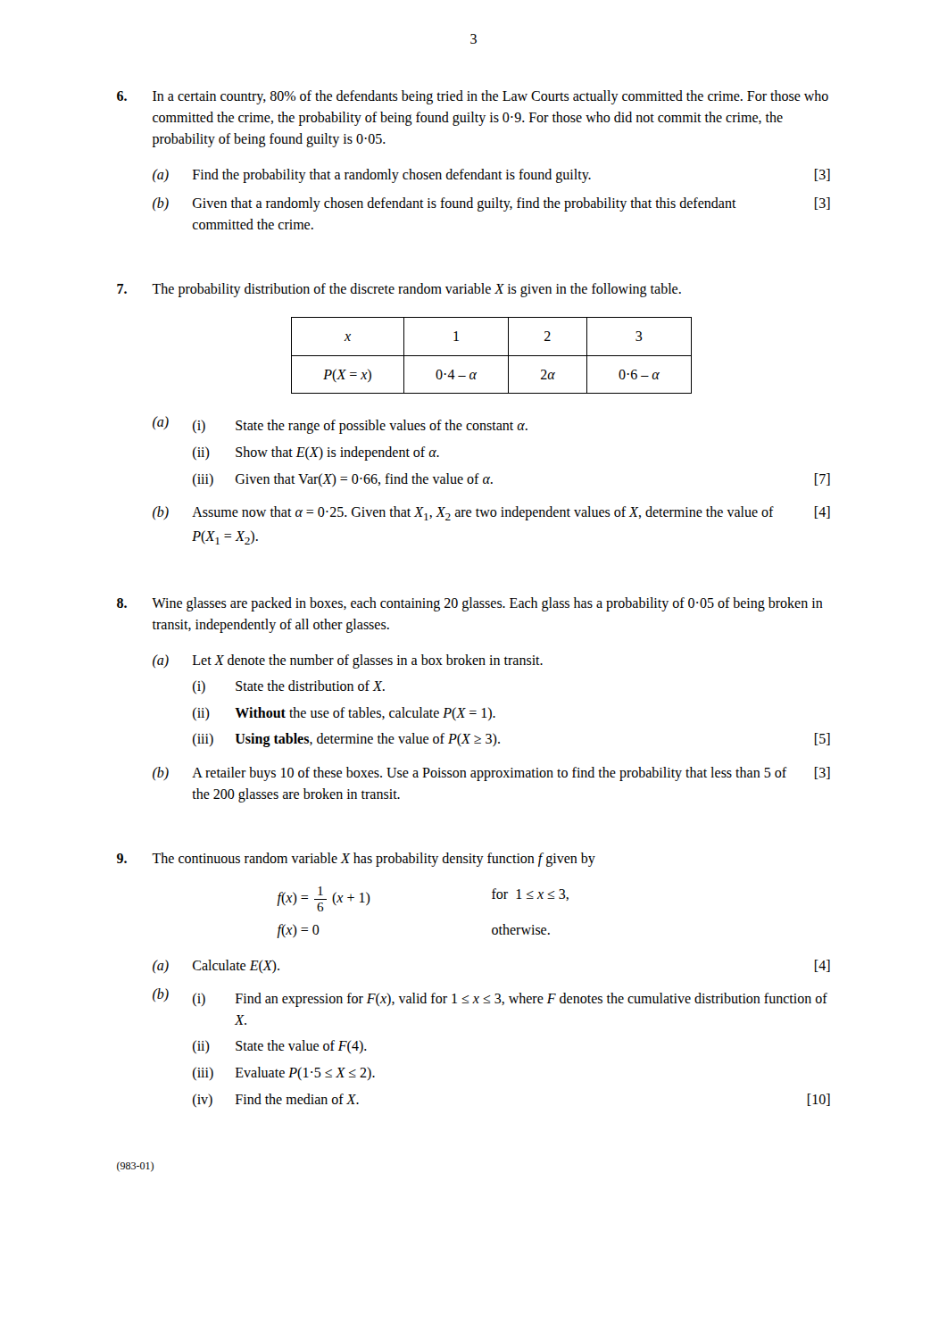3
6.
In a certain country, 80% of the defendants being tried in the Law Courts actually committed the crime. For those who committed the crime, the probability of being found guilty is 0·9. For those who did not commit the crime, the probability of being found guilty is 0·05.
(a)
[3] Find the probability that a randomly chosen defendant is found guilty.
(b)
[3] Given that a randomly chosen defendant is found guilty, find the probability that this defendant committed the crime.
7.
The probability distribution of the discrete random variable X is given in the following table.
| x | 1 | 2 | 3 |
| P ( X = x ) | 0·4 – α | 2 α | 0·6 – α |
(a)
(i)
State the range of possible values of the constant α.
(ii)
Show that E(X) is independent of α.
(iii)
[7] Given that Var(X) = 0·66, find the value of α.
(b)
[4] Assume now that α = 0·25. Given that X1, X2 are two independent values of X, determine the value of P(X1 = X2).
8.
Wine glasses are packed in boxes, each containing 20 glasses. Each glass has a probability of 0·05 of being broken in transit, independently of all other glasses.
(a)
Let X denote the number of glasses in a box broken in transit.
(i)
State the distribution of X.
(ii)
Without the use of tables, calculate P(X = 1).
(iii)
[5] Using tables, determine the value of P(X ≥ 3).
(b)
[3] A retailer buys 10 of these boxes. Use a Poisson approximation to find the probability that less than 5 of the 200 glasses are broken in transit.
9.
The continuous random variable X has probability density function f given by
f(x) = 16 (x + 1) for 1 ≤ x ≤ 3,
f(x) = 0 otherwise.
(a)
[4] Calculate E(X).
(b)
(i)
Find an expression for F(x), valid for 1 ≤ x ≤ 3, where F denotes the cumulative distribution function of X.
(ii)
State the value of F(4).
(iii)
Evaluate P(1·5 ≤ X ≤ 2).
(iv)
[10] Find the median of X.
(983-01)